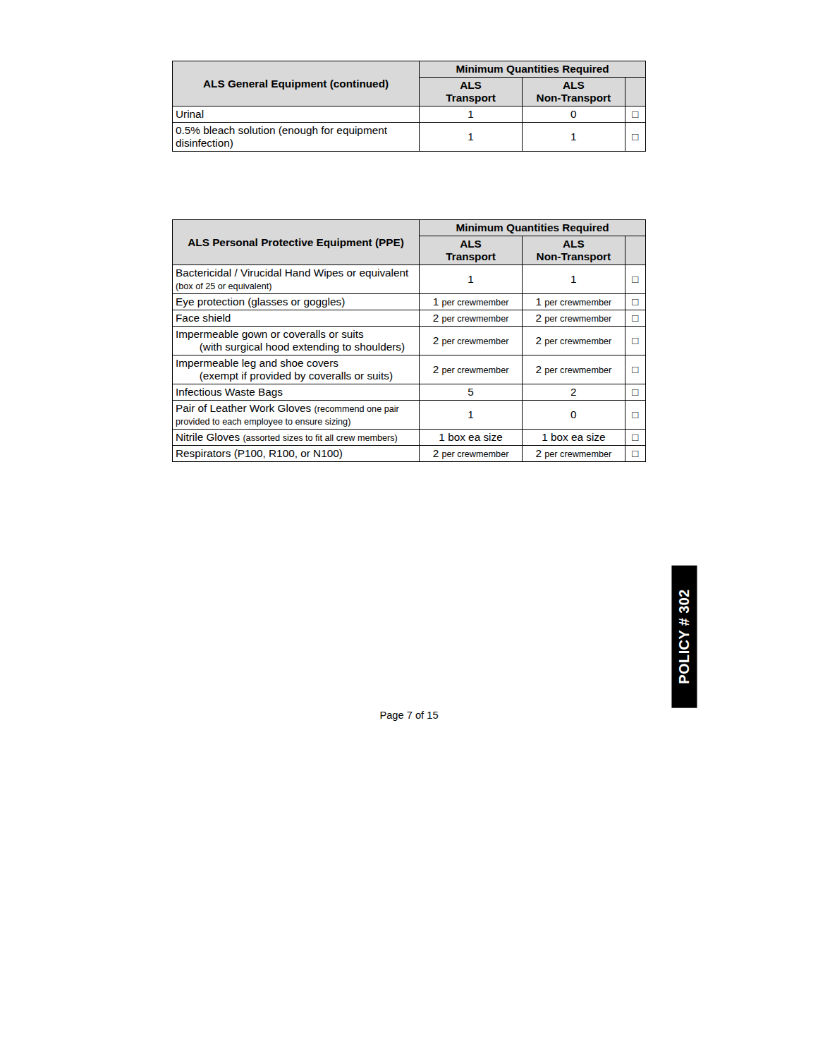| ALS General Equipment (continued) | Minimum Quantities Required |
| --- | --- |
| ALS Transport | ALS Non-Transport | |
| Urinal | 1 | 0 | □ |
| 0.5% bleach solution (enough for equipment disinfection) | 1 | 1 | □ |
| ALS Personal Protective Equipment (PPE) | Minimum Quantities Required |
| --- | --- |
| ALS Transport | ALS Non-Transport | |
| Bactericidal / Virucidal Hand Wipes or equivalent (box of 25 or equivalent) | 1 | 1 | □ |
| Eye protection (glasses or goggles) | 1 per crewmember | 1 per crewmember | □ |
| Face shield | 2 per crewmember | 2 per crewmember | □ |
| Impermeable gown or coveralls or suits (with surgical hood extending to shoulders) | 2 per crewmember | 2 per crewmember | □ |
| Impermeable leg and shoe covers (exempt if provided by coveralls or suits) | 2 per crewmember | 2 per crewmember | □ |
| Infectious Waste Bags | 5 | 2 | □ |
| Pair of Leather Work Gloves (recommend one pair provided to each employee to ensure sizing) | 1 | 0 | □ |
| Nitrile Gloves (assorted sizes to fit all crew members) | 1 box ea size | 1 box ea size | □ |
| Respirators (P100, R100, or N100) | 2 per crewmember | 2 per crewmember | □ |
POLICY # 302
Page 7 of 15